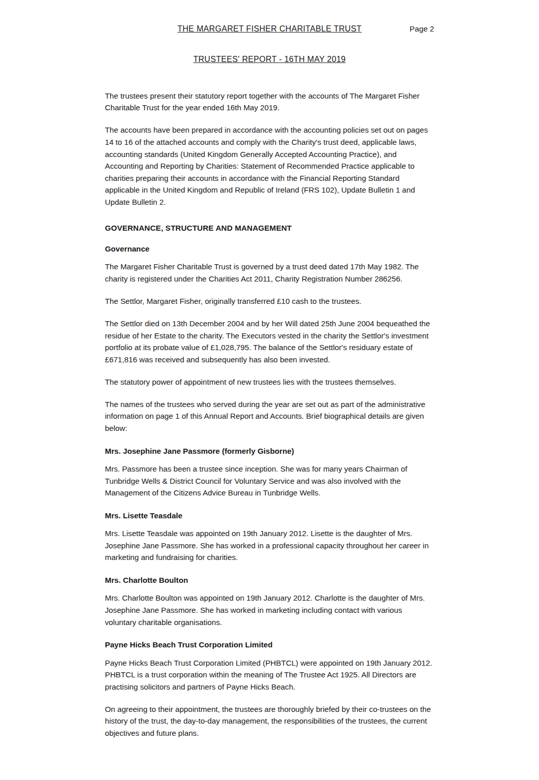Page 2
THE MARGARET FISHER CHARITABLE TRUST
TRUSTEES' REPORT - 16TH MAY 2019
The trustees present their statutory report together with the accounts of The Margaret Fisher Charitable Trust for the year ended 16th May 2019.
The accounts have been prepared in accordance with the accounting policies set out on pages 14 to 16 of the attached accounts and comply with the Charity's trust deed, applicable laws, accounting standards (United Kingdom Generally Accepted Accounting Practice), and Accounting and Reporting by Charities: Statement of Recommended Practice applicable to charities preparing their accounts in accordance with the Financial Reporting Standard applicable in the United Kingdom and Republic of Ireland (FRS 102), Update Bulletin 1 and Update Bulletin 2.
GOVERNANCE, STRUCTURE AND MANAGEMENT
Governance
The Margaret Fisher Charitable Trust is governed by a trust deed dated 17th May 1982. The charity is registered under the Charities Act 2011, Charity Registration Number 286256.
The Settlor, Margaret Fisher, originally transferred £10 cash to the trustees.
The Settlor died on 13th December 2004 and by her Will dated 25th June 2004 bequeathed the residue of her Estate to the charity. The Executors vested in the charity the Settlor's investment portfolio at its probate value of £1,028,795. The balance of the Settlor's residuary estate of £671,816 was received and subsequently has also been invested.
The statutory power of appointment of new trustees lies with the trustees themselves.
The names of the trustees who served during the year are set out as part of the administrative information on page 1 of this Annual Report and Accounts. Brief biographical details are given below:
Mrs. Josephine Jane Passmore (formerly Gisborne)
Mrs. Passmore has been a trustee since inception. She was for many years Chairman of Tunbridge Wells & District Council for Voluntary Service and was also involved with the Management of the Citizens Advice Bureau in Tunbridge Wells.
Mrs. Lisette Teasdale
Mrs. Lisette Teasdale was appointed on 19th January 2012. Lisette is the daughter of Mrs. Josephine Jane Passmore. She has worked in a professional capacity throughout her career in marketing and fundraising for charities.
Mrs. Charlotte Boulton
Mrs. Charlotte Boulton was appointed on 19th January 2012. Charlotte is the daughter of Mrs. Josephine Jane Passmore. She has worked in marketing including contact with various voluntary charitable organisations.
Payne Hicks Beach Trust Corporation Limited
Payne Hicks Beach Trust Corporation Limited (PHBTCL) were appointed on 19th January 2012. PHBTCL is a trust corporation within the meaning of The Trustee Act 1925. All Directors are practising solicitors and partners of Payne Hicks Beach.
On agreeing to their appointment, the trustees are thoroughly briefed by their co-trustees on the history of the trust, the day-to-day management, the responsibilities of the trustees, the current objectives and future plans.